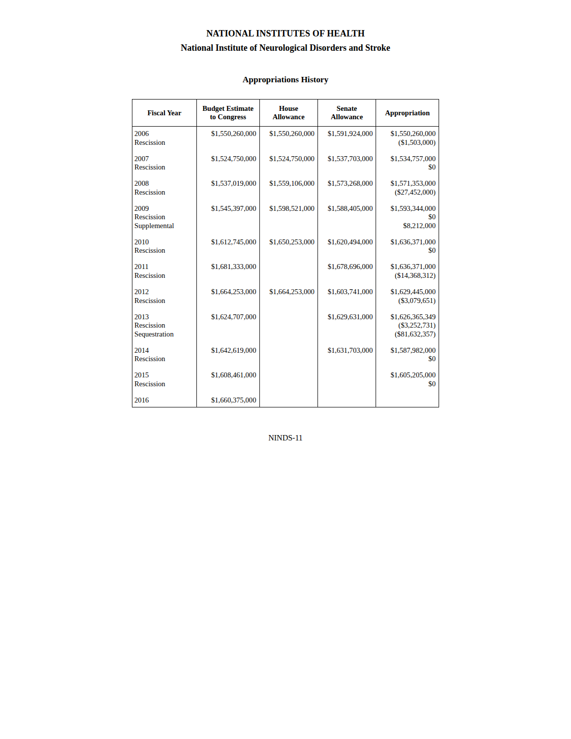NATIONAL INSTITUTES OF HEALTH
National Institute of Neurological Disorders and Stroke
Appropriations History
| Fiscal Year | Budget Estimate to Congress | House Allowance | Senate Allowance | Appropriation |
| --- | --- | --- | --- | --- |
| 2006 | $1,550,260,000 | $1,550,260,000 | $1,591,924,000 | $1,550,260,000 |
| Rescission | | | | ($1,503,000) |
| 2007 | $1,524,750,000 | $1,524,750,000 | $1,537,703,000 | $1,534,757,000 |
| Rescission | | | | $0 |
| 2008 | $1,537,019,000 | $1,559,106,000 | $1,573,268,000 | $1,571,353,000 |
| Rescission | | | | ($27,452,000) |
| 2009 | $1,545,397,000 | $1,598,521,000 | $1,588,405,000 | $1,593,344,000 |
| Rescission | | | | $0 |
| Supplemental | | | | $8,212,000 |
| 2010 | $1,612,745,000 | $1,650,253,000 | $1,620,494,000 | $1,636,371,000 |
| Rescission | | | | $0 |
| 2011 | $1,681,333,000 | | $1,678,696,000 | $1,636,371,000 |
| Rescission | | | | ($14,368,312) |
| 2012 | $1,664,253,000 | $1,664,253,000 | $1,603,741,000 | $1,629,445,000 |
| Rescission | | | | ($3,079,651) |
| 2013 | $1,624,707,000 | | $1,629,631,000 | $1,626,365,349 |
| Rescission | | | | ($3,252,731) |
| Sequestration | | | | ($81,632,357) |
| 2014 | $1,642,619,000 | | $1,631,703,000 | $1,587,982,000 |
| Rescission | | | | $0 |
| 2015 | $1,608,461,000 | | | $1,605,205,000 |
| Rescission | | | | $0 |
| 2016 | $1,660,375,000 | | | |
NINDS-11